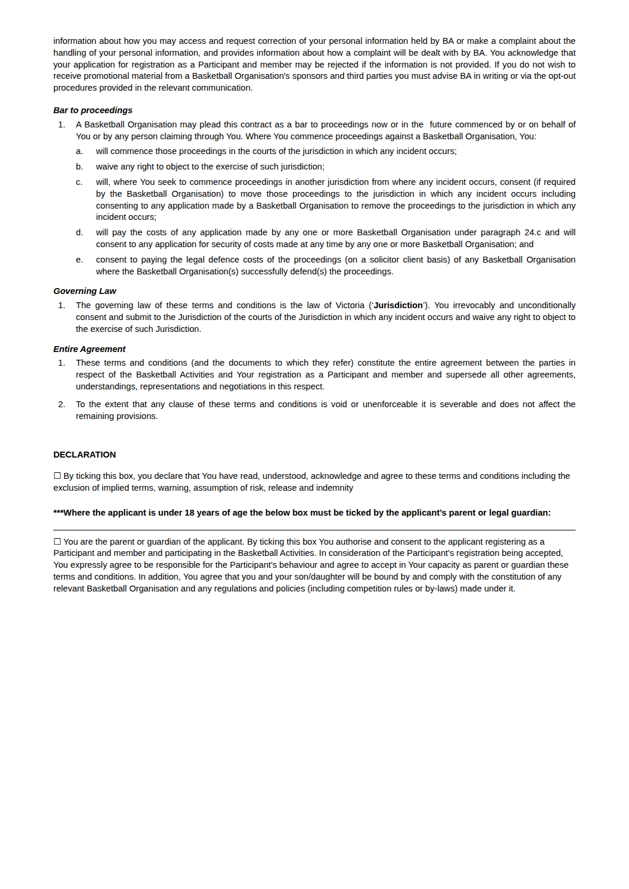information about how you may access and request correction of your personal information held by BA or make a complaint about the handling of your personal information, and provides information about how a complaint will be dealt with by BA. You acknowledge that your application for registration as a Participant and member may be rejected if the information is not provided. If you do not wish to receive promotional material from a Basketball Organisation's sponsors and third parties you must advise BA in writing or via the opt-out procedures provided in the relevant communication.
Bar to proceedings
A Basketball Organisation may plead this contract as a bar to proceedings now or in the future commenced by or on behalf of You or by any person claiming through You. Where You commence proceedings against a Basketball Organisation, You:
will commence those proceedings in the courts of the jurisdiction in which any incident occurs;
waive any right to object to the exercise of such jurisdiction;
will, where You seek to commence proceedings in another jurisdiction from where any incident occurs, consent (if required by the Basketball Organisation) to move those proceedings to the jurisdiction in which any incident occurs including consenting to any application made by a Basketball Organisation to remove the proceedings to the jurisdiction in which any incident occurs;
will pay the costs of any application made by any one or more Basketball Organisation under paragraph 24.c and will consent to any application for security of costs made at any time by any one or more Basketball Organisation; and
consent to paying the legal defence costs of the proceedings (on a solicitor client basis) of any Basketball Organisation where the Basketball Organisation(s) successfully defend(s) the proceedings.
Governing Law
The governing law of these terms and conditions is the law of Victoria (‘Jurisdiction’). You irrevocably and unconditionally consent and submit to the Jurisdiction of the courts of the Jurisdiction in which any incident occurs and waive any right to object to the exercise of such Jurisdiction.
Entire Agreement
These terms and conditions (and the documents to which they refer) constitute the entire agreement between the parties in respect of the Basketball Activities and Your registration as a Participant and member and supersede all other agreements, understandings, representations and negotiations in this respect.
To the extent that any clause of these terms and conditions is void or unenforceable it is severable and does not affect the remaining provisions.
DECLARATION
☐ By ticking this box, you declare that You have read, understood, acknowledge and agree to these terms and conditions including the exclusion of implied terms, warning, assumption of risk, release and indemnity
***Where the applicant is under 18 years of age the below box must be ticked by the applicant’s parent or legal guardian:
☐ You are the parent or guardian of the applicant. By ticking this box You authorise and consent to the applicant registering as a Participant and member and participating in the Basketball Activities. In consideration of the Participant's registration being accepted, You expressly agree to be responsible for the Participant's behaviour and agree to accept in Your capacity as parent or guardian these terms and conditions. In addition, You agree that you and your son/daughter will be bound by and comply with the constitution of any relevant Basketball Organisation and any regulations and policies (including competition rules or by-laws) made under it.